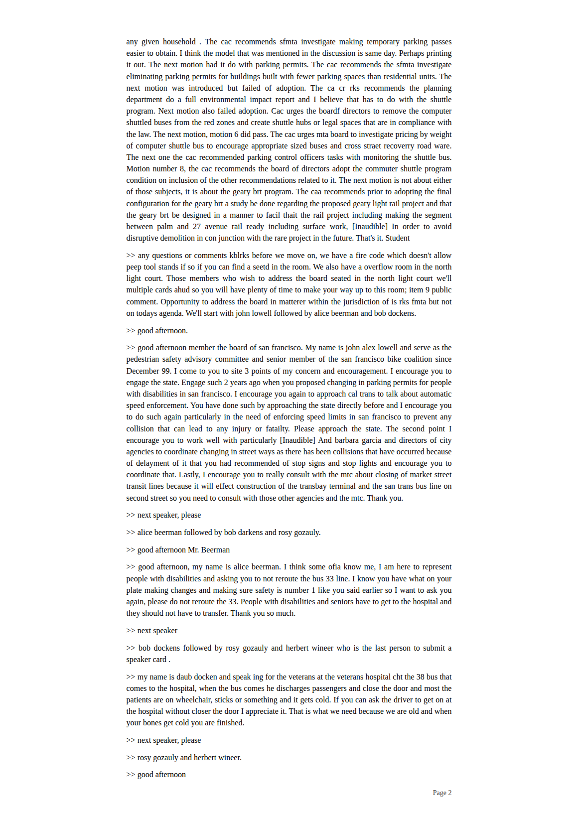any given household . The cac recommends sfmta investigate making temporary parking passes easier to obtain. I think the model that was mentioned in the discussion is same day. Perhaps printing it out. The next motion had it do with parking permits. The cac recommends the sfmta investigate eliminating parking permits for buildings built with fewer parking spaces than residential units. The next motion was introduced but failed of adoption. The ca cr rks recommends the planning department do a full environmental impact report and I believe that has to do with the shuttle program. Next motion also failed adoption. Cac urges the boardf directors to remove the computer shuttled buses from the red zones and create shuttle hubs or legal spaces that are in compliance with the law. The next motion, motion 6 did pass. The cac urges mta board to investigate pricing by weight of computer shuttle bus to encourage appropriate sized buses and cross straet recoverry road ware. The next one the cac recommended parking control officers tasks with monitoring the shuttle bus. Motion number 8, the cac recommends the board of directors adopt the commuter shuttle program condition on inclusion of the other recommendations related to it. The next motion is not about either of those subjects, it is about the geary brt program. The caa recommends prior to adopting the final configuration for the geary brt a study be done regarding the proposed geary light rail project and that the geary brt be designed in a manner to facil thait the rail project including making the segment between palm and 27 avenue rail ready including surface work, [Inaudible] In order to avoid disruptive demolition in con junction with the rare project in the future. That's it. Student
>> any questions or comments kblrks before we move on, we have a fire code which doesn't allow peep tool stands if so if you can find a seetd in the room. We also have a overflow room in the north light court. Those members who wish to address the board seated in the north light court we'll multiple cards ahud so you will have plenty of time to make your way up to this room; item 9 public comment. Opportunity to address the board in matterer within the jurisdiction of is rks fmta but not on todays agenda. We'll start with john lowell followed by alice beerman and bob dockens.
>> good afternoon.
>> good afternoon member the board of san francisco. My name is john alex lowell and serve as the pedestrian safety advisory committee and senior member of the san francisco bike coalition since December 99. I come to you to site 3 points of my concern and encouragement. I encourage you to engage the state. Engage such 2 years ago when you proposed changing in parking permits for people with disabilities in san francisco. I encourage you again to approach cal trans to talk about automatic speed enforcement. You have done such by approaching the state directly before and I encourage you to do such again particularly in the need of enforcing speed limits in san francisco to prevent any collision that can lead to any injury or fatailty. Please approach the state. The second point I encourage you to work well with particularly [Inaudible] And barbara garcia and directors of city agencies to coordinate changing in street ways as there has been collisions that have occurred because of delayment of it that you had recommended of stop signs and stop lights and encourage you to coordinate that. Lastly, I encourage you to really consult with the mtc about closing of market street transit lines because it will effect construction of the transbay terminal and the san trans bus line on second street so you need to consult with those other agencies and the mtc. Thank you.
>> next speaker, please
>> alice beerman followed by bob darkens and rosy gozauly.
>> good afternoon Mr. Beerman
>> good afternoon, my name is alice beerman. I think some ofia know me, I am here to represent people with disabilities and asking you to not reroute the bus 33 line. I know you have what on your plate making changes and making sure safety is number 1 like you said earlier so I want to ask you again, please do not reroute the 33. People with disabilities and seniors have to get to the hospital and they should not have to transfer. Thank you so much.
>> next speaker
>> bob dockens followed by rosy gozauly and herbert wineer who is the last person to submit a speaker card .
>> my name is daub docken and speak ing for the veterans at the veterans hospital cht the 38 bus that comes to the hospital, when the bus comes he discharges passengers and close the door and most the patients are on wheelchair, sticks or something and it gets cold. If you can ask the driver to get on at the hospital without closer the door I appreciate it. That is what we need because we are old and when your bones get cold you are finished.
>> next speaker, please
>> rosy gozauly and herbert wineer.
>> good afternoon
Page 2